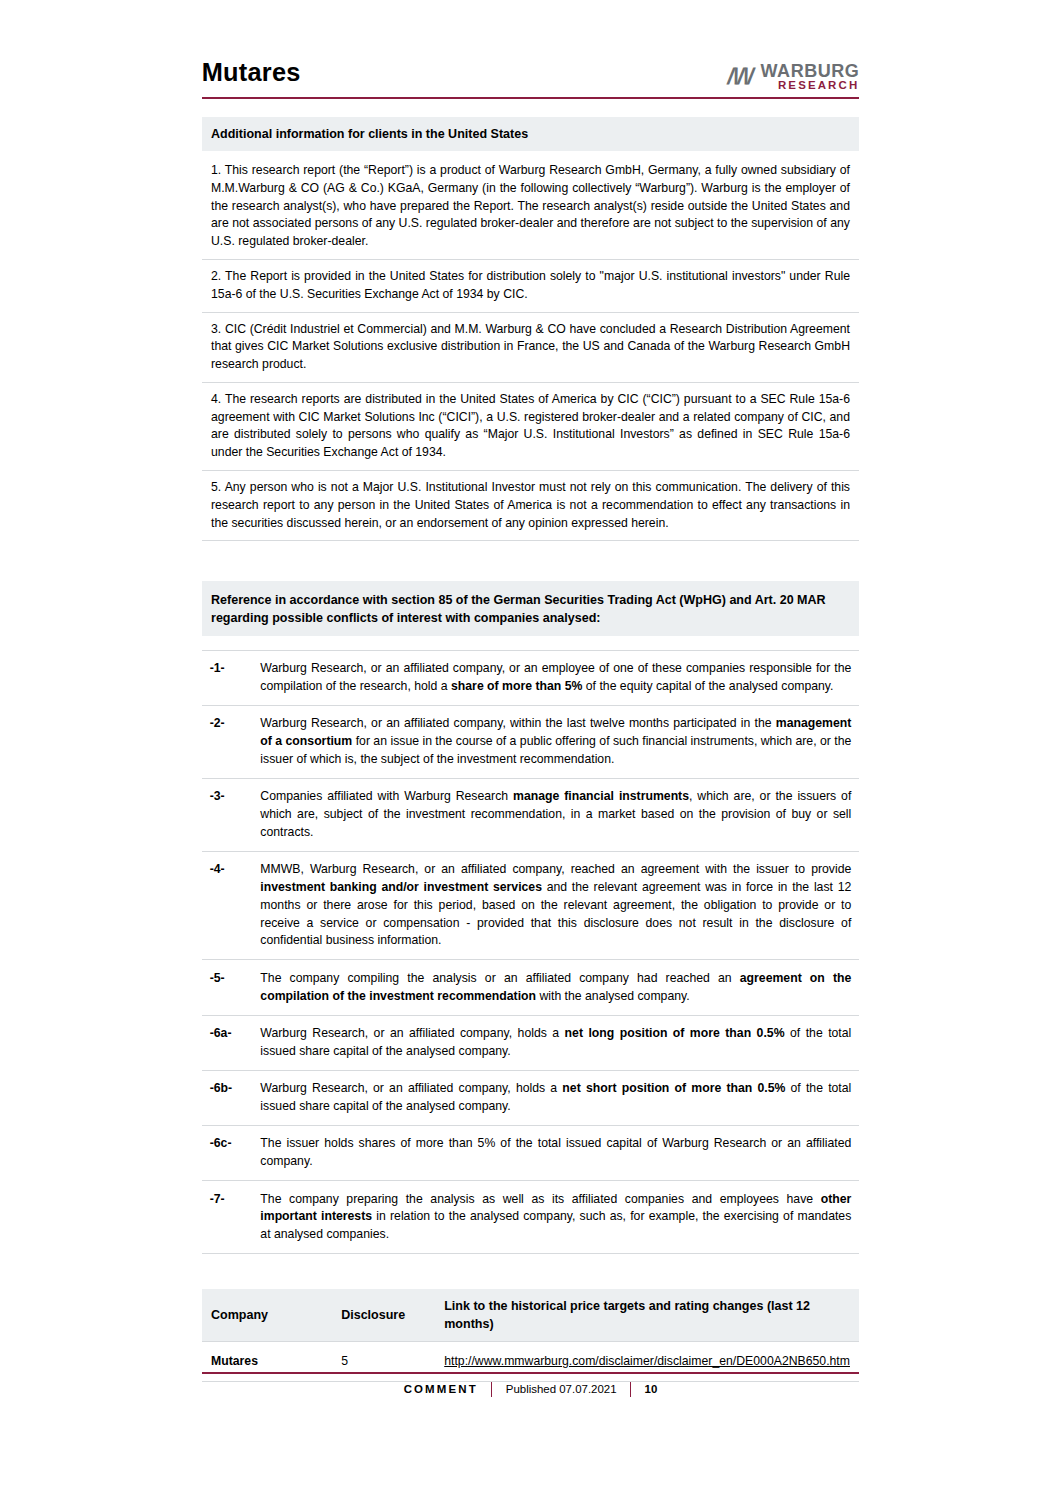Mutares
/\/\/ WARBURG RESEARCH
Additional information for clients in the United States
1. This research report (the “Report”) is a product of Warburg Research GmbH, Germany, a fully owned subsidiary of M.M.Warburg & CO (AG & Co.) KGaA, Germany (in the following collectively “Warburg”). Warburg is the employer of the research analyst(s), who have prepared the Report. The research analyst(s) reside outside the United States and are not associated persons of any U.S. regulated broker-dealer and therefore are not subject to the supervision of any U.S. regulated broker-dealer.
2. The Report is provided in the United States for distribution solely to "major U.S. institutional investors" under Rule 15a-6 of the U.S. Securities Exchange Act of 1934 by CIC.
3. CIC (Crédit Industriel et Commercial) and M.M. Warburg & CO have concluded a Research Distribution Agreement that gives CIC Market Solutions exclusive distribution in France, the US and Canada of the Warburg Research GmbH research product.
4. The research reports are distributed in the United States of America by CIC (“CIC”) pursuant to a SEC Rule 15a-6 agreement with CIC Market Solutions Inc (“CICI”), a U.S. registered broker-dealer and a related company of CIC, and are distributed solely to persons who qualify as “Major U.S. Institutional Investors” as defined in SEC Rule 15a-6 under the Securities Exchange Act of 1934.
5. Any person who is not a Major U.S. Institutional Investor must not rely on this communication. The delivery of this research report to any person in the United States of America is not a recommendation to effect any transactions in the securities discussed herein, or an endorsement of any opinion expressed herein.
Reference in accordance with section 85 of the German Securities Trading Act (WpHG) and Art. 20 MAR regarding possible conflicts of interest with companies analysed:
| -1- | Warburg Research, or an affiliated company, or an employee of one of these companies responsible for the compilation of the research, hold a share of more than 5% of the equity capital of the analysed company. |
| -2- | Warburg Research, or an affiliated company, within the last twelve months participated in the management of a consortium for an issue in the course of a public offering of such financial instruments, which are, or the issuer of which is, the subject of the investment recommendation. |
| -3- | Companies affiliated with Warburg Research manage financial instruments , which are, or the issuers of which are, subject of the investment recommendation, in a market based on the provision of buy or sell contracts. |
| -4- | MMWB, Warburg Research, or an affiliated company, reached an agreement with the issuer to provide investment banking and/or investment services and the relevant agreement was in force in the last 12 months or there arose for this period, based on the relevant agreement, the obligation to provide or to receive a service or compensation - provided that this disclosure does not result in the disclosure of confidential business information. |
| -5- | The company compiling the analysis or an affiliated company had reached an agreement on the compilation of the investment recommendation with the analysed company. |
| -6a- | Warburg Research, or an affiliated company, holds a net long position of more than 0.5% of the total issued share capital of the analysed company. |
| -6b- | Warburg Research, or an affiliated company, holds a net short position of more than 0.5% of the total issued share capital of the analysed company. |
| -6c- | The issuer holds shares of more than 5% of the total issued capital of Warburg Research or an affiliated company. |
| -7- | The company preparing the analysis as well as its affiliated companies and employees have other important interests in relation to the analysed company, such as, for example, the exercising of mandates at analysed companies. |
| Company | Disclosure | Link to the historical price targets and rating changes (last 12 months) |
| --- | --- | --- |
| Mutares | 5 | http://www.mmwarburg.com/disclaimer/disclaimer_en/DE000A2NB650.htm |
Comment Published 07.07.2021 10